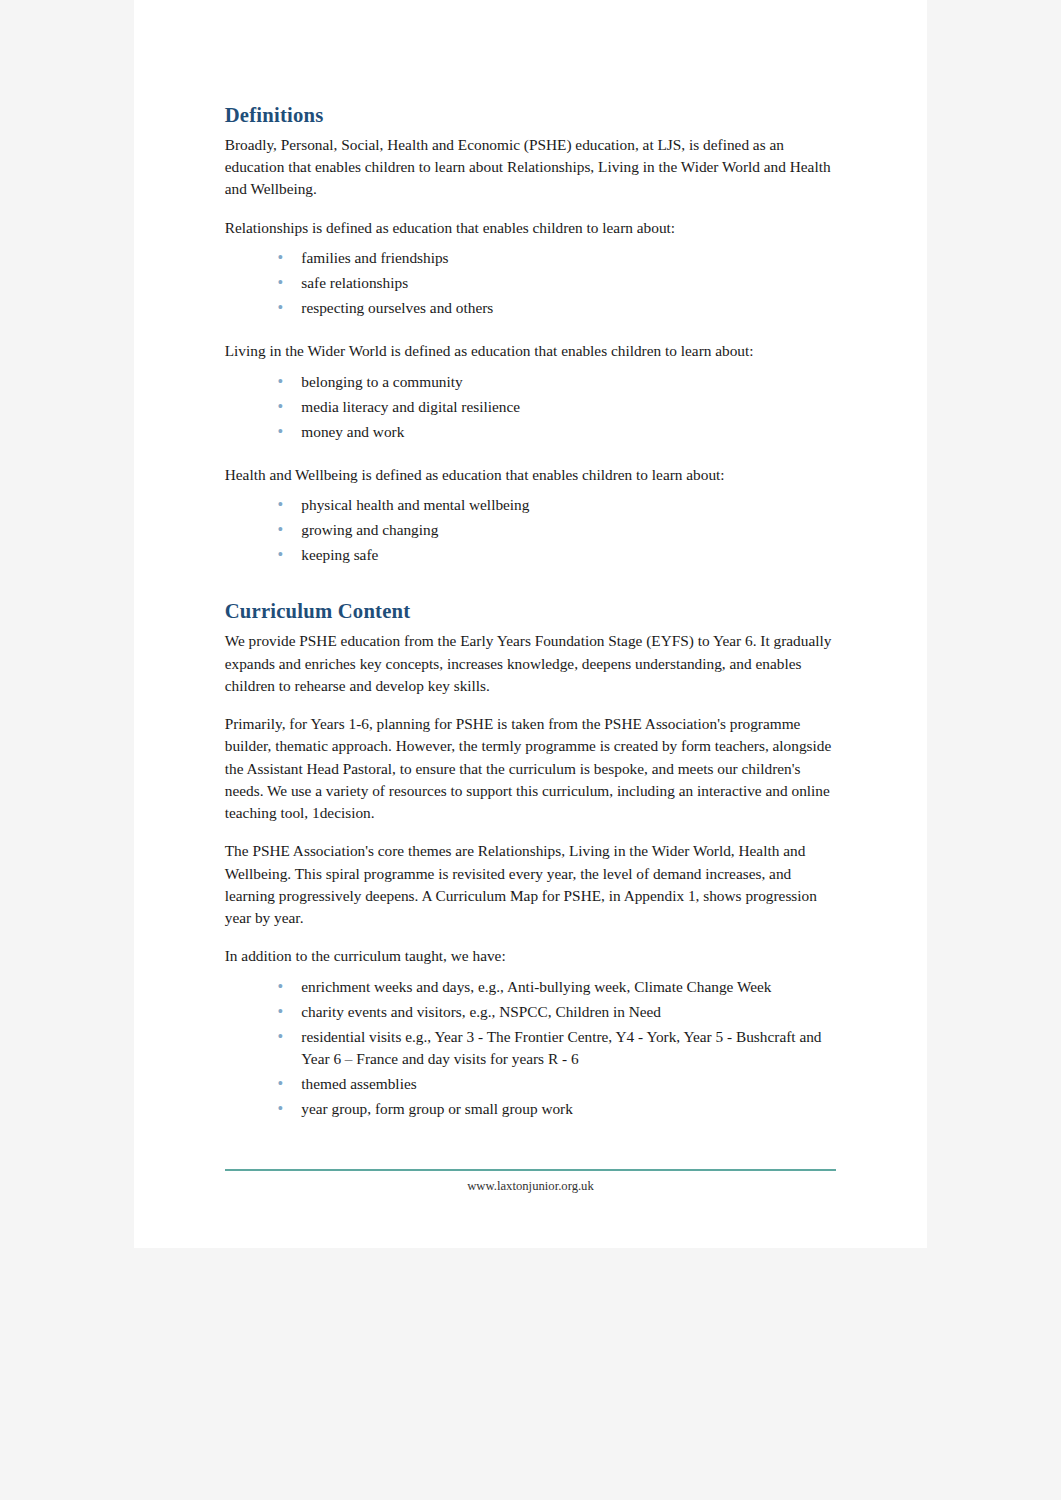Definitions
Broadly, Personal, Social, Health and Economic (PSHE) education, at LJS, is defined as an education that enables children to learn about Relationships, Living in the Wider World and Health and Wellbeing.
Relationships is defined as education that enables children to learn about:
families and friendships
safe relationships
respecting ourselves and others
Living in the Wider World is defined as education that enables children to learn about:
belonging to a community
media literacy and digital resilience
money and work
Health and Wellbeing is defined as education that enables children to learn about:
physical health and mental wellbeing
growing and changing
keeping safe
Curriculum Content
We provide PSHE education from the Early Years Foundation Stage (EYFS) to Year 6. It gradually expands and enriches key concepts, increases knowledge, deepens understanding, and enables children to rehearse and develop key skills.
Primarily, for Years 1-6, planning for PSHE is taken from the PSHE Association's programme builder, thematic approach. However, the termly programme is created by form teachers, alongside the Assistant Head Pastoral, to ensure that the curriculum is bespoke, and meets our children's needs. We use a variety of resources to support this curriculum, including an interactive and online teaching tool, 1decision.
The PSHE Association's core themes are Relationships, Living in the Wider World, Health and Wellbeing. This spiral programme is revisited every year, the level of demand increases, and learning progressively deepens. A Curriculum Map for PSHE, in Appendix 1, shows progression year by year.
In addition to the curriculum taught, we have:
enrichment weeks and days, e.g., Anti-bullying week, Climate Change Week
charity events and visitors, e.g., NSPCC, Children in Need
residential visits e.g., Year 3 - The Frontier Centre, Y4 - York, Year 5 - Bushcraft and Year 6 – France and day visits for years R - 6
themed assemblies
year group, form group or small group work
www.laxtonjunior.org.uk